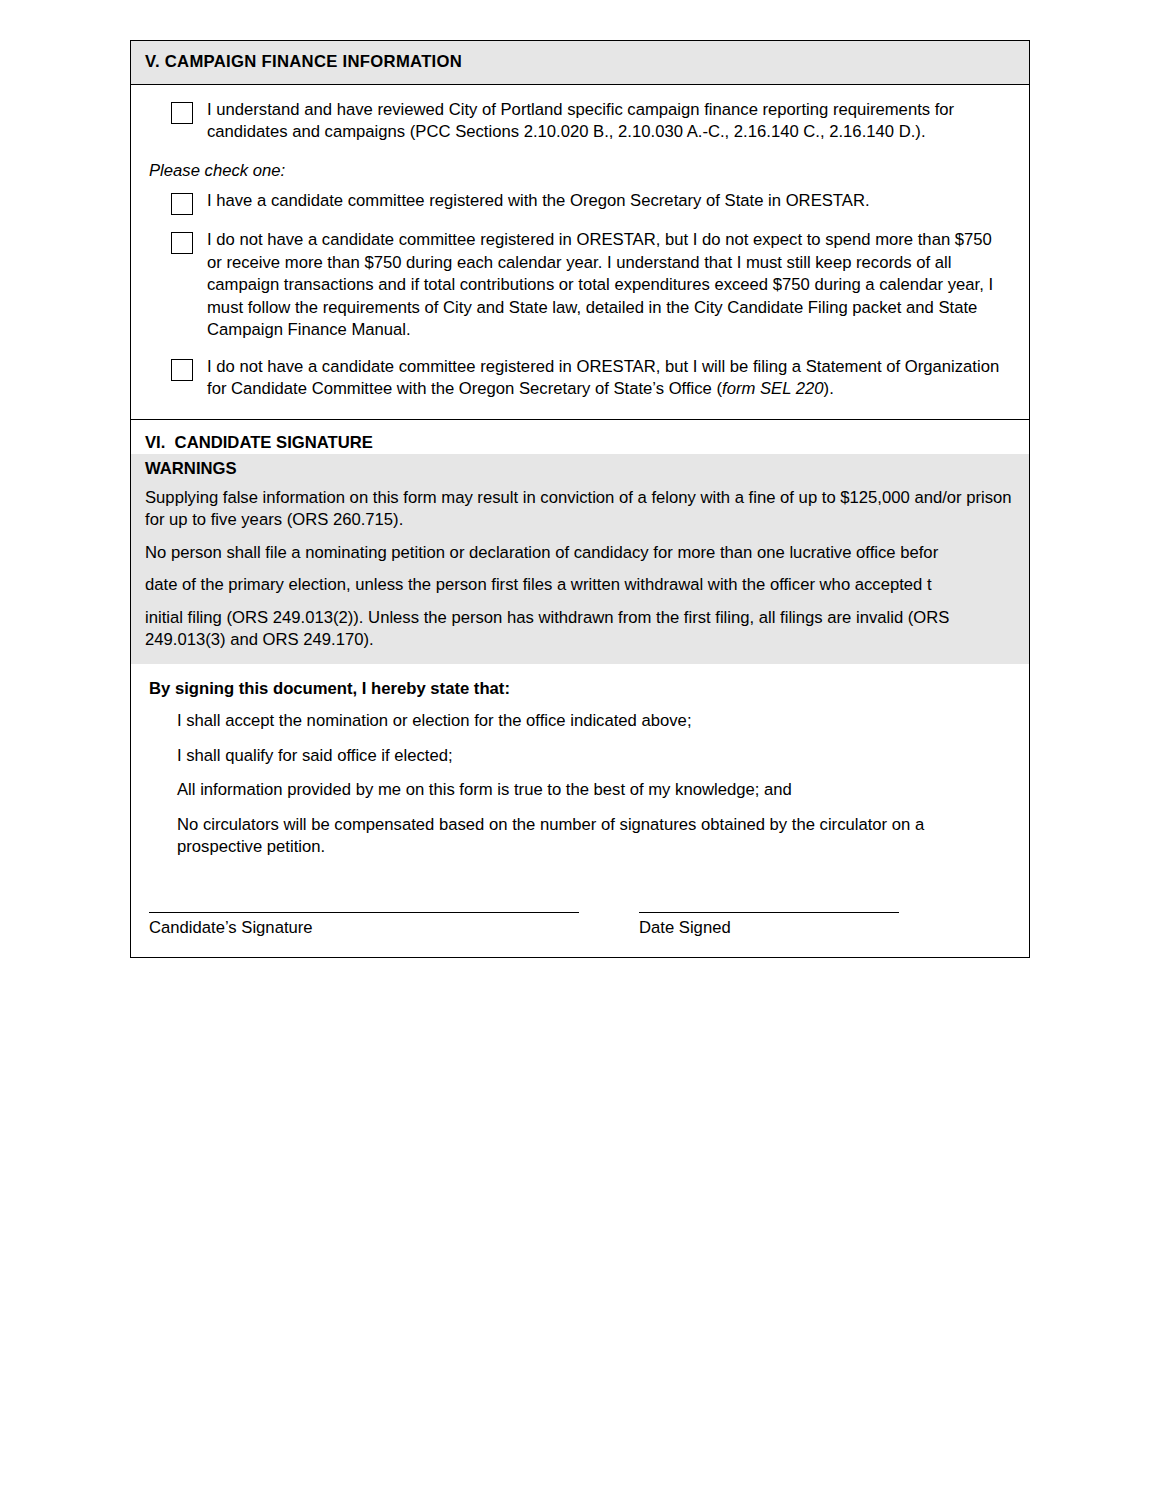V. CAMPAIGN FINANCE INFORMATION
I understand and have reviewed City of Portland specific campaign finance reporting requirements for candidates and campaigns (PCC Sections 2.10.020 B., 2.10.030 A.-C., 2.16.140 C., 2.16.140 D.).
Please check one:
I have a candidate committee registered with the Oregon Secretary of State in ORESTAR.
I do not have a candidate committee registered in ORESTAR, but I do not expect to spend more than $750 or receive more than $750 during each calendar year. I understand that I must still keep records of all campaign transactions and if total contributions or total expenditures exceed $750 during a calendar year, I must follow the requirements of City and State law, detailed in the City Candidate Filing packet and State Campaign Finance Manual.
I do not have a candidate committee registered in ORESTAR, but I will be filing a Statement of Organization for Candidate Committee with the Oregon Secretary of State’s Office (form SEL 220).
VI. CANDIDATE SIGNATURE
WARNINGS
Supplying false information on this form may result in conviction of a felony with a fine of up to $125,000 and/or prison for up to five years (ORS 260.715).
No person shall file a nominating petition or declaration of candidacy for more than one lucrative office befor
date of the primary election, unless the person first files a written withdrawal with the officer who accepted t
initial filing (ORS 249.013(2)). Unless the person has withdrawn from the first filing, all filings are invalid (ORS 249.013(3) and ORS 249.170).
By signing this document, I hereby state that:
I shall accept the nomination or election for the office indicated above;
I shall qualify for said office if elected;
All information provided by me on this form is true to the best of my knowledge; and
No circulators will be compensated based on the number of signatures obtained by the circulator on a prospective petition.
Candidate’s Signature
Date Signed